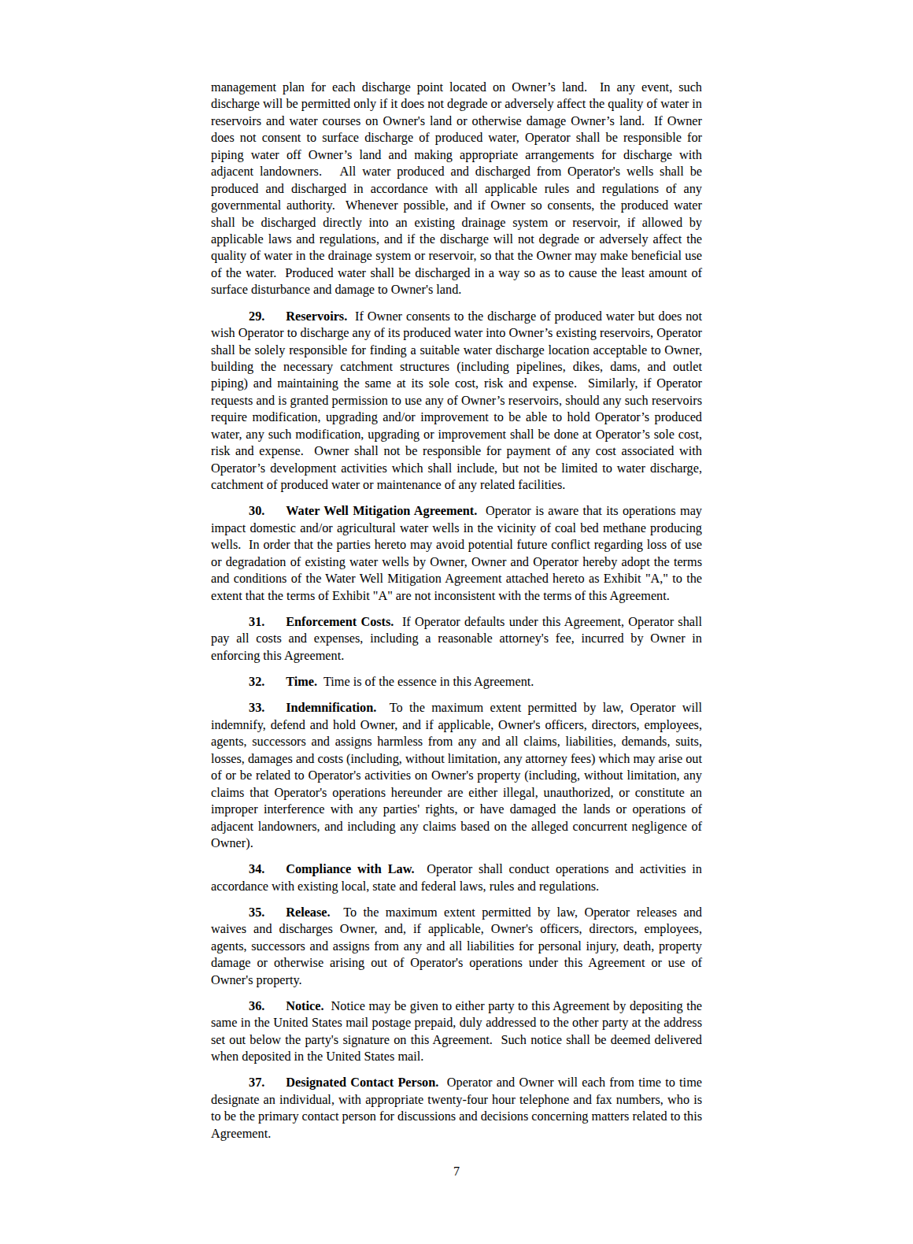management plan for each discharge point located on Owner’s land. In any event, such discharge will be permitted only if it does not degrade or adversely affect the quality of water in reservoirs and water courses on Owner's land or otherwise damage Owner’s land. If Owner does not consent to surface discharge of produced water, Operator shall be responsible for piping water off Owner’s land and making appropriate arrangements for discharge with adjacent landowners. All water produced and discharged from Operator's wells shall be produced and discharged in accordance with all applicable rules and regulations of any governmental authority. Whenever possible, and if Owner so consents, the produced water shall be discharged directly into an existing drainage system or reservoir, if allowed by applicable laws and regulations, and if the discharge will not degrade or adversely affect the quality of water in the drainage system or reservoir, so that the Owner may make beneficial use of the water. Produced water shall be discharged in a way so as to cause the least amount of surface disturbance and damage to Owner's land.
29. Reservoirs. If Owner consents to the discharge of produced water but does not wish Operator to discharge any of its produced water into Owner’s existing reservoirs, Operator shall be solely responsible for finding a suitable water discharge location acceptable to Owner, building the necessary catchment structures (including pipelines, dikes, dams, and outlet piping) and maintaining the same at its sole cost, risk and expense. Similarly, if Operator requests and is granted permission to use any of Owner’s reservoirs, should any such reservoirs require modification, upgrading and/or improvement to be able to hold Operator’s produced water, any such modification, upgrading or improvement shall be done at Operator’s sole cost, risk and expense. Owner shall not be responsible for payment of any cost associated with Operator’s development activities which shall include, but not be limited to water discharge, catchment of produced water or maintenance of any related facilities.
30. Water Well Mitigation Agreement. Operator is aware that its operations may impact domestic and/or agricultural water wells in the vicinity of coal bed methane producing wells. In order that the parties hereto may avoid potential future conflict regarding loss of use or degradation of existing water wells by Owner, Owner and Operator hereby adopt the terms and conditions of the Water Well Mitigation Agreement attached hereto as Exhibit "A," to the extent that the terms of Exhibit "A" are not inconsistent with the terms of this Agreement.
31. Enforcement Costs. If Operator defaults under this Agreement, Operator shall pay all costs and expenses, including a reasonable attorney's fee, incurred by Owner in enforcing this Agreement.
32. Time. Time is of the essence in this Agreement.
33. Indemnification. To the maximum extent permitted by law, Operator will indemnify, defend and hold Owner, and if applicable, Owner's officers, directors, employees, agents, successors and assigns harmless from any and all claims, liabilities, demands, suits, losses, damages and costs (including, without limitation, any attorney fees) which may arise out of or be related to Operator's activities on Owner's property (including, without limitation, any claims that Operator's operations hereunder are either illegal, unauthorized, or constitute an improper interference with any parties' rights, or have damaged the lands or operations of adjacent landowners, and including any claims based on the alleged concurrent negligence of Owner).
34. Compliance with Law. Operator shall conduct operations and activities in accordance with existing local, state and federal laws, rules and regulations.
35. Release. To the maximum extent permitted by law, Operator releases and waives and discharges Owner, and, if applicable, Owner's officers, directors, employees, agents, successors and assigns from any and all liabilities for personal injury, death, property damage or otherwise arising out of Operator's operations under this Agreement or use of Owner's property.
36. Notice. Notice may be given to either party to this Agreement by depositing the same in the United States mail postage prepaid, duly addressed to the other party at the address set out below the party's signature on this Agreement. Such notice shall be deemed delivered when deposited in the United States mail.
37. Designated Contact Person. Operator and Owner will each from time to time designate an individual, with appropriate twenty-four hour telephone and fax numbers, who is to be the primary contact person for discussions and decisions concerning matters related to this Agreement.
7